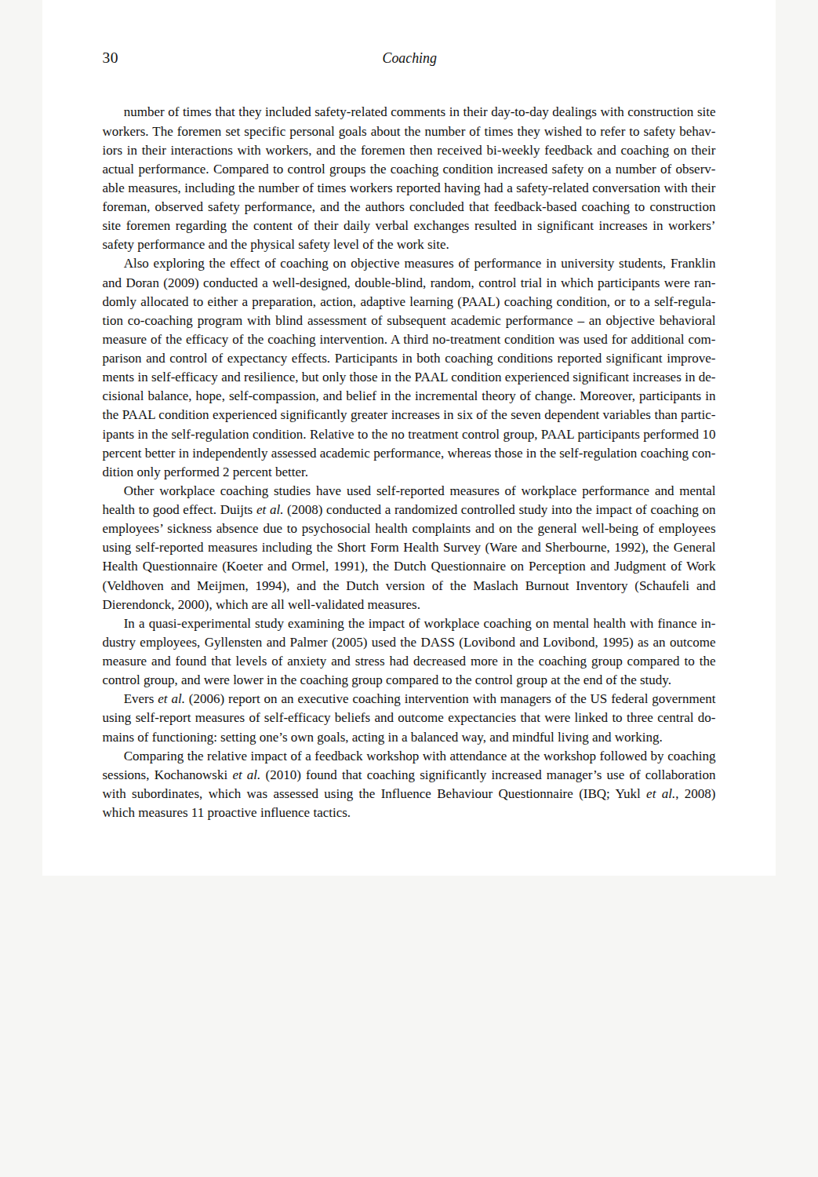30 Coaching
number of times that they included safety-related comments in their day-to-day dealings with construction site workers. The foremen set specific personal goals about the number of times they wished to refer to safety behaviors in their interactions with workers, and the foremen then received bi-weekly feedback and coaching on their actual performance. Compared to control groups the coaching condition increased safety on a number of observable measures, including the number of times workers reported having had a safety-related conversation with their foreman, observed safety performance, and the authors concluded that feedback-based coaching to construction site foremen regarding the content of their daily verbal exchanges resulted in significant increases in workers’ safety performance and the physical safety level of the work site.
Also exploring the effect of coaching on objective measures of performance in university students, Franklin and Doran (2009) conducted a well-designed, double-blind, random, control trial in which participants were randomly allocated to either a preparation, action, adaptive learning (PAAL) coaching condition, or to a self-regulation co-coaching program with blind assessment of subsequent academic performance – an objective behavioral measure of the efficacy of the coaching intervention. A third no-treatment condition was used for additional comparison and control of expectancy effects. Participants in both coaching conditions reported significant improvements in self-efficacy and resilience, but only those in the PAAL condition experienced significant increases in decisional balance, hope, self-compassion, and belief in the incremental theory of change. Moreover, participants in the PAAL condition experienced significantly greater increases in six of the seven dependent variables than participants in the self-regulation condition. Relative to the no treatment control group, PAAL participants performed 10 percent better in independently assessed academic performance, whereas those in the self-regulation coaching condition only performed 2 percent better.
Other workplace coaching studies have used self-reported measures of workplace performance and mental health to good effect. Duijts et al. (2008) conducted a randomized controlled study into the impact of coaching on employees’ sickness absence due to psychosocial health complaints and on the general well-being of employees using self-reported measures including the Short Form Health Survey (Ware and Sherbourne, 1992), the General Health Questionnaire (Koeter and Ormel, 1991), the Dutch Questionnaire on Perception and Judgment of Work (Veldhoven and Meijmen, 1994), and the Dutch version of the Maslach Burnout Inventory (Schaufeli and Dierendonck, 2000), which are all well-validated measures.
In a quasi-experimental study examining the impact of workplace coaching on mental health with finance industry employees, Gyllensten and Palmer (2005) used the DASS (Lovibond and Lovibond, 1995) as an outcome measure and found that levels of anxiety and stress had decreased more in the coaching group compared to the control group, and were lower in the coaching group compared to the control group at the end of the study.
Evers et al. (2006) report on an executive coaching intervention with managers of the US federal government using self-report measures of self-efficacy beliefs and outcome expectancies that were linked to three central domains of functioning: setting one’s own goals, acting in a balanced way, and mindful living and working.
Comparing the relative impact of a feedback workshop with attendance at the workshop followed by coaching sessions, Kochanowski et al. (2010) found that coaching significantly increased manager’s use of collaboration with subordinates, which was assessed using the Influence Behaviour Questionnaire (IBQ; Yukl et al., 2008) which measures 11 proactive influence tactics.